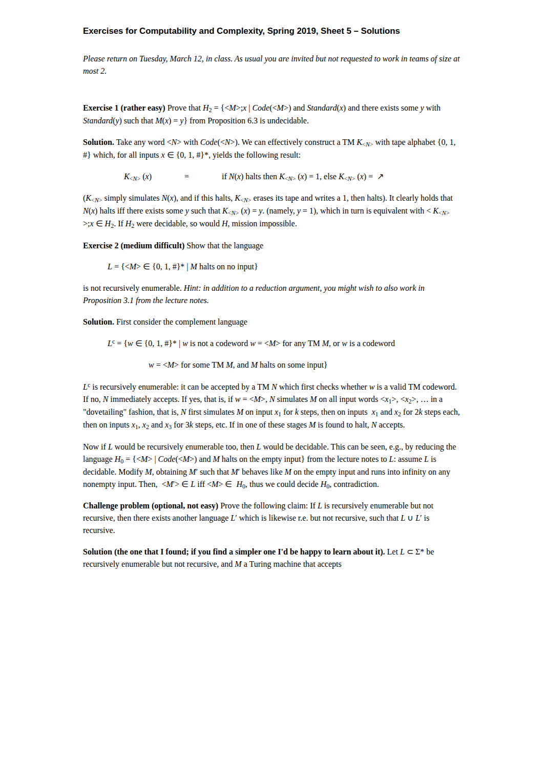Exercises for Computability and Complexity, Spring 2019, Sheet 5 – Solutions
Please return on Tuesday, March 12, in class. As usual you are invited but not requested to work in teams of size at most 2.
Exercise 1 (rather easy) Prove that H2 = {<M>;x | Code(<M>) and Standard(x) and there exists some y with Standard(y) such that M(x) = y} from Proposition 6.3 is undecidable.
Solution. Take any word <N> with Code(<N>). We can effectively construct a TM K<N> with tape alphabet {0, 1, #} which, for all inputs x ∈ {0, 1, #}*, yields the following result:
K<N> (x) = if N(x) halts then K<N> (x) = 1, else K<N> (x) = ↗
(K<N> simply simulates N(x), and if this halts, K<N> erases its tape and writes a 1, then halts). It clearly holds that N(x) halts iff there exists some y such that K<N> (x) = y. (namely, y = 1), which in turn is equivalent with < K<N> >;x ∈ H2. If H2 were decidable, so would H, mission impossible.
Exercise 2 (medium difficult) Show that the language
L = {<M> ∈ {0, 1, #}* | M halts on no input}
is not recursively enumerable. Hint: in addition to a reduction argument, you might wish to also work in Proposition 3.1 from the lecture notes.
Solution. First consider the complement language
Lc = {w ∈ {0, 1, #}* | w is not a codeword w = <M> for any TM M, or w is a codeword
w = <M> for some TM M, and M halts on some input}
Lc is recursively enumerable: it can be accepted by a TM N which first checks whether w is a valid TM codeword. If no, N immediately accepts. If yes, that is, if w = <M>, N simulates M on all input words <x1>, <x2>, … in a "dovetailing" fashion, that is, N first simulates M on input x1 for k steps, then on inputs x1 and x2 for 2k steps each, then on inputs x1, x2 and x3 for 3k steps, etc. If in one of these stages M is found to halt, N accepts.
Now if L would be recursively enumerable too, then L would be decidable. This can be seen, e.g., by reducing the language H0 = {<M> | Code(<M>) and M halts on the empty input} from the lecture notes to L: assume L is decidable. Modify M, obtaining M′ such that M′ behaves like M on the empty input and runs into infinity on any nonempty input. Then, <M′> ∈ L iff <M> ∈ H0, thus we could decide H0, contradiction.
Challenge problem (optional, not easy) Prove the following claim: If L is recursively enumerable but not recursive, then there exists another language L′ which is likewise r.e. but not recursive, such that L ∪ L′ is recursive.
Solution (the one that I found; if you find a simpler one I'd be happy to learn about it). Let L ⊂ Σ* be recursively enumerable but not recursive, and M a Turing machine that accepts